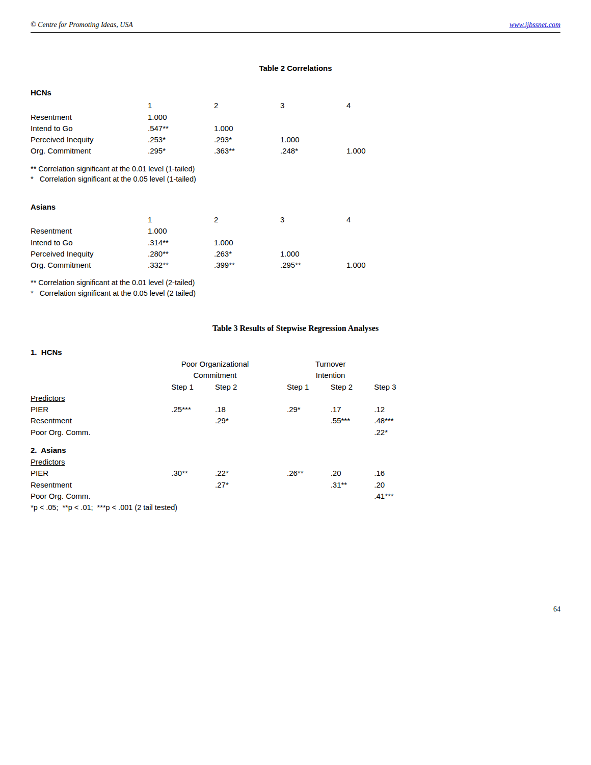© Centre for Promoting Ideas, USA
www.ijbssnet.com
Table 2 Correlations
HCNs
| | 1 | 2 | 3 | 4 |
| Resentment | 1.000 | | | |
| Intend to Go | .547** | 1.000 | | |
| Perceived Inequity | .253* | .293* | 1.000 | |
| Org. Commitment | .295* | .363** | .248* | 1.000 |
** Correlation significant at the 0.01 level (1-tailed)
* Correlation significant at the 0.05 level (1-tailed)
Asians
| | 1 | 2 | 3 | 4 |
| Resentment | 1.000 | | | |
| Intend to Go | .314** | 1.000 | | |
| Perceived Inequity | .280** | .263* | 1.000 | |
| Org. Commitment | .332** | .399** | .295** | 1.000 |
** Correlation significant at the 0.01 level (2-tailed)
* Correlation significant at the 0.05 level (2 tailed)
Table 3 Results of Stepwise Regression Analyses
1. HCNs
| | Poor Organizational | | Turnover | |
| | Commitment | | Intention | |
| | Step 1 | Step 2 | | Step 1 | Step 2 | Step 3 |
| Predictors | | | | | | |
| PIER | .25*** | .18 | | .29* | .17 | .12 |
| Resentment | | .29* | | | .55*** | .48*** |
| Poor Org. Comm. | | | | | | .22* |
2. Asians
| Predictors | | | | | | |
| PIER | .30** | .22* | | .26** | .20 | .16 |
| Resentment | | .27* | | | .31** | .20 |
| Poor Org. Comm. | | | | | | .41*** |
*p < .05; **p < .01; ***p < .001 (2 tail tested)
64